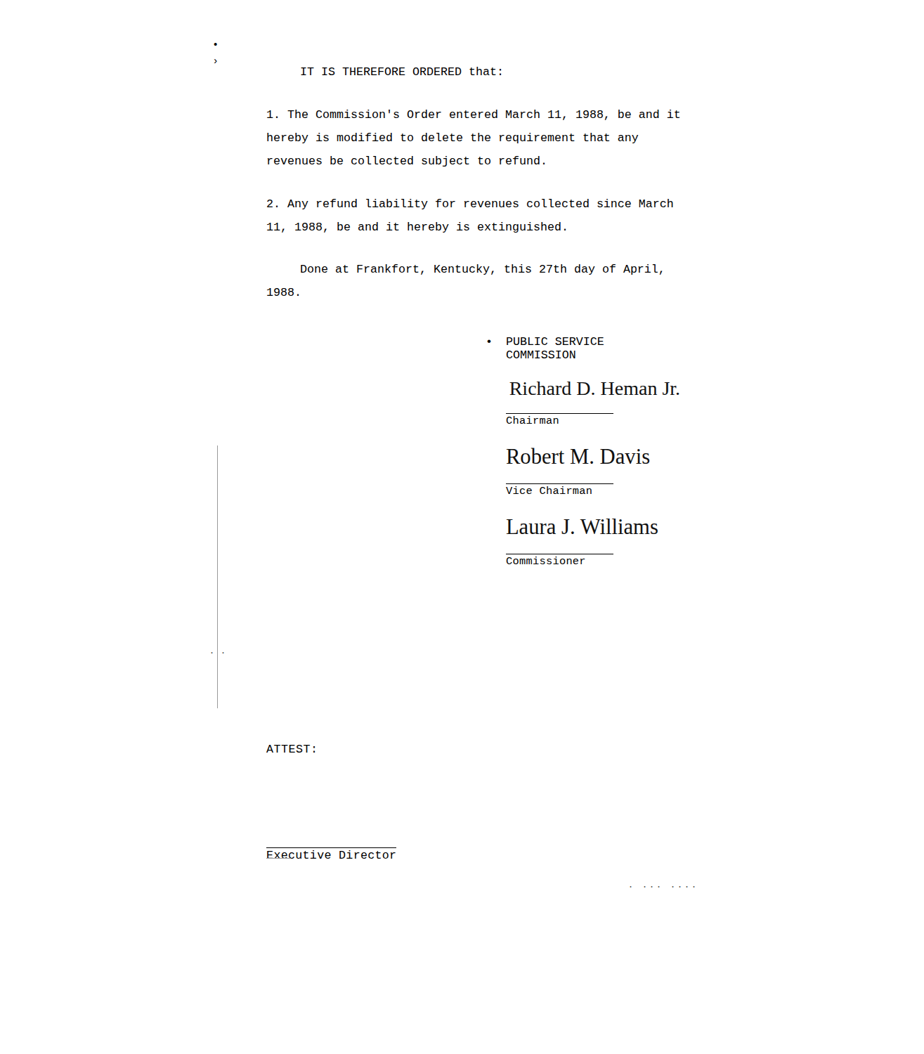• ›
IT IS THEREFORE ORDERED that:
1. The Commission's Order entered March 11, 1988, be and it hereby is modified to delete the requirement that any revenues be collected subject to refund.
2. Any refund liability for revenues collected since March 11, 1988, be and it hereby is extinguished.
Done at Frankfort, Kentucky, this 27th day of April, 1988.
•PUBLIC SERVICE COMMISSION
Richard D. Heman Jr. Chairman
Robert M. Davis Vice Chairman
Laura J. Williams Commissioner
ATTEST:
Executive Director
· ·
· ··· ····